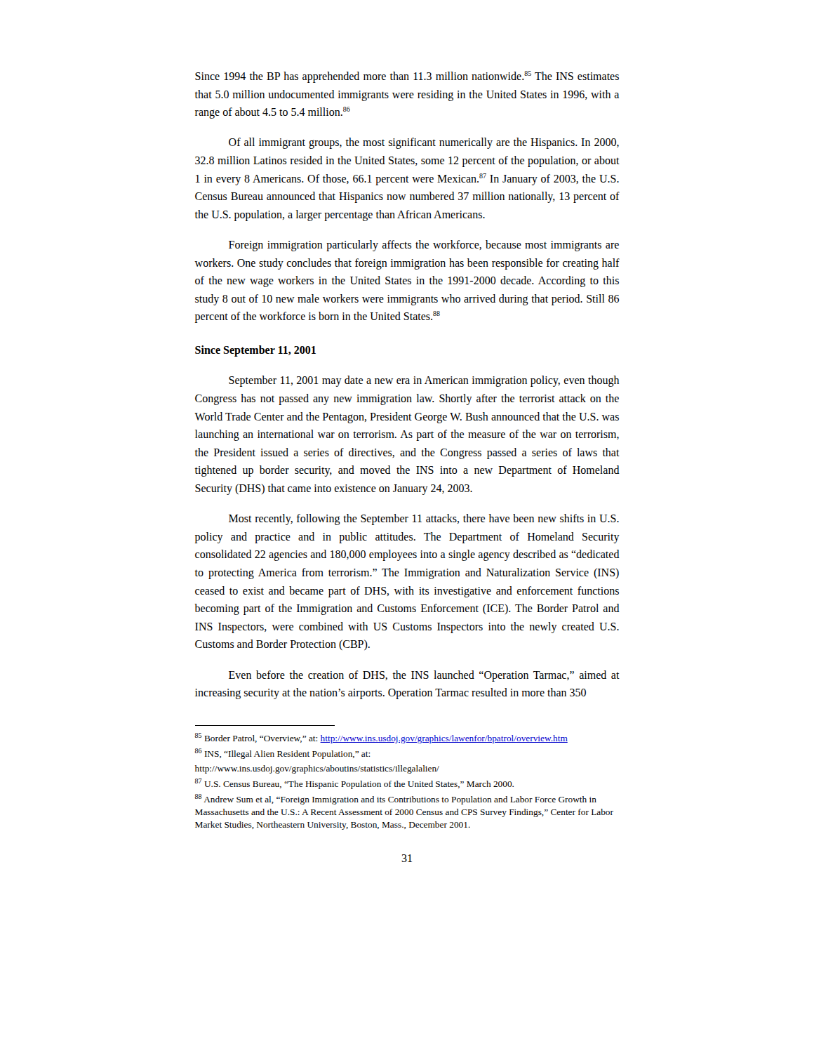Since 1994 the BP has apprehended more than 11.3 million nationwide.85 The INS estimates that 5.0 million undocumented immigrants were residing in the United States in 1996, with a range of about 4.5 to 5.4 million.86
Of all immigrant groups, the most significant numerically are the Hispanics. In 2000, 32.8 million Latinos resided in the United States, some 12 percent of the population, or about 1 in every 8 Americans. Of those, 66.1 percent were Mexican.87 In January of 2003, the U.S. Census Bureau announced that Hispanics now numbered 37 million nationally, 13 percent of the U.S. population, a larger percentage than African Americans.
Foreign immigration particularly affects the workforce, because most immigrants are workers. One study concludes that foreign immigration has been responsible for creating half of the new wage workers in the United States in the 1991-2000 decade. According to this study 8 out of 10 new male workers were immigrants who arrived during that period. Still 86 percent of the workforce is born in the United States.88
Since September 11, 2001
September 11, 2001 may date a new era in American immigration policy, even though Congress has not passed any new immigration law. Shortly after the terrorist attack on the World Trade Center and the Pentagon, President George W. Bush announced that the U.S. was launching an international war on terrorism. As part of the measure of the war on terrorism, the President issued a series of directives, and the Congress passed a series of laws that tightened up border security, and moved the INS into a new Department of Homeland Security (DHS) that came into existence on January 24, 2003.
Most recently, following the September 11 attacks, there have been new shifts in U.S. policy and practice and in public attitudes. The Department of Homeland Security consolidated 22 agencies and 180,000 employees into a single agency described as “dedicated to protecting America from terrorism.” The Immigration and Naturalization Service (INS) ceased to exist and became part of DHS, with its investigative and enforcement functions becoming part of the Immigration and Customs Enforcement (ICE). The Border Patrol and INS Inspectors, were combined with US Customs Inspectors into the newly created U.S. Customs and Border Protection (CBP).
Even before the creation of DHS, the INS launched “Operation Tarmac,” aimed at increasing security at the nation’s airports. Operation Tarmac resulted in more than 350
85 Border Patrol, “Overview,” at: http://www.ins.usdoj.gov/graphics/lawenfor/bpatrol/overview.htm
86 INS, “Illegal Alien Resident Population,” at:
http://www.ins.usdoj.gov/graphics/aboutins/statistics/illegalalien/
87 U.S. Census Bureau, “The Hispanic Population of the United States,” March 2000.
88 Andrew Sum et al, “Foreign Immigration and its Contributions to Population and Labor Force Growth in Massachusetts and the U.S.: A Recent Assessment of 2000 Census and CPS Survey Findings,” Center for Labor Market Studies, Northeastern University, Boston, Mass., December 2001.
31